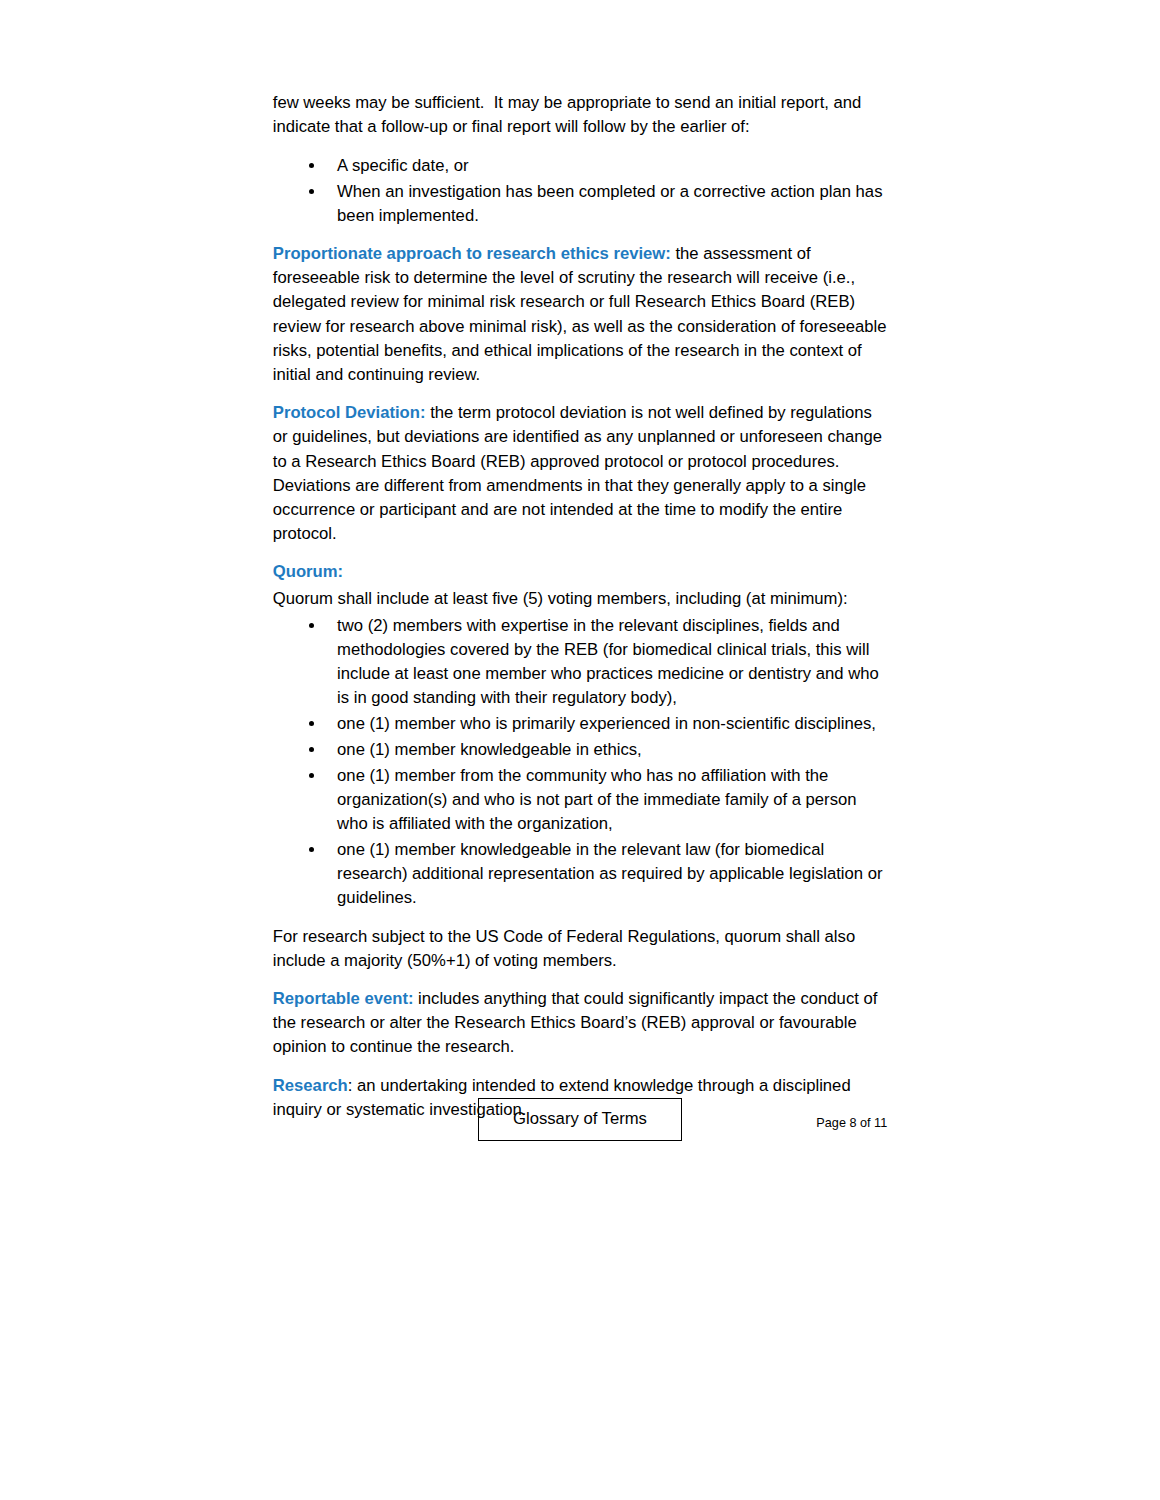few weeks may be sufficient. It may be appropriate to send an initial report, and indicate that a follow-up or final report will follow by the earlier of:
A specific date, or
When an investigation has been completed or a corrective action plan has been implemented.
Proportionate approach to research ethics review: the assessment of foreseeable risk to determine the level of scrutiny the research will receive (i.e., delegated review for minimal risk research or full Research Ethics Board (REB) review for research above minimal risk), as well as the consideration of foreseeable risks, potential benefits, and ethical implications of the research in the context of initial and continuing review.
Protocol Deviation: the term protocol deviation is not well defined by regulations or guidelines, but deviations are identified as any unplanned or unforeseen change to a Research Ethics Board (REB) approved protocol or protocol procedures. Deviations are different from amendments in that they generally apply to a single occurrence or participant and are not intended at the time to modify the entire protocol.
Quorum:
Quorum shall include at least five (5) voting members, including (at minimum):
two (2) members with expertise in the relevant disciplines, fields and methodologies covered by the REB (for biomedical clinical trials, this will include at least one member who practices medicine or dentistry and who is in good standing with their regulatory body),
one (1) member who is primarily experienced in non-scientific disciplines,
one (1) member knowledgeable in ethics,
one (1) member from the community who has no affiliation with the organization(s) and who is not part of the immediate family of a person who is affiliated with the organization,
one (1) member knowledgeable in the relevant law (for biomedical research) additional representation as required by applicable legislation or guidelines.
For research subject to the US Code of Federal Regulations, quorum shall also include a majority (50%+1) of voting members.
Reportable event: includes anything that could significantly impact the conduct of the research or alter the Research Ethics Board’s (REB) approval or favourable opinion to continue the research.
Research: an undertaking intended to extend knowledge through a disciplined inquiry or systematic investigation.
Glossary of Terms
Page 8 of 11